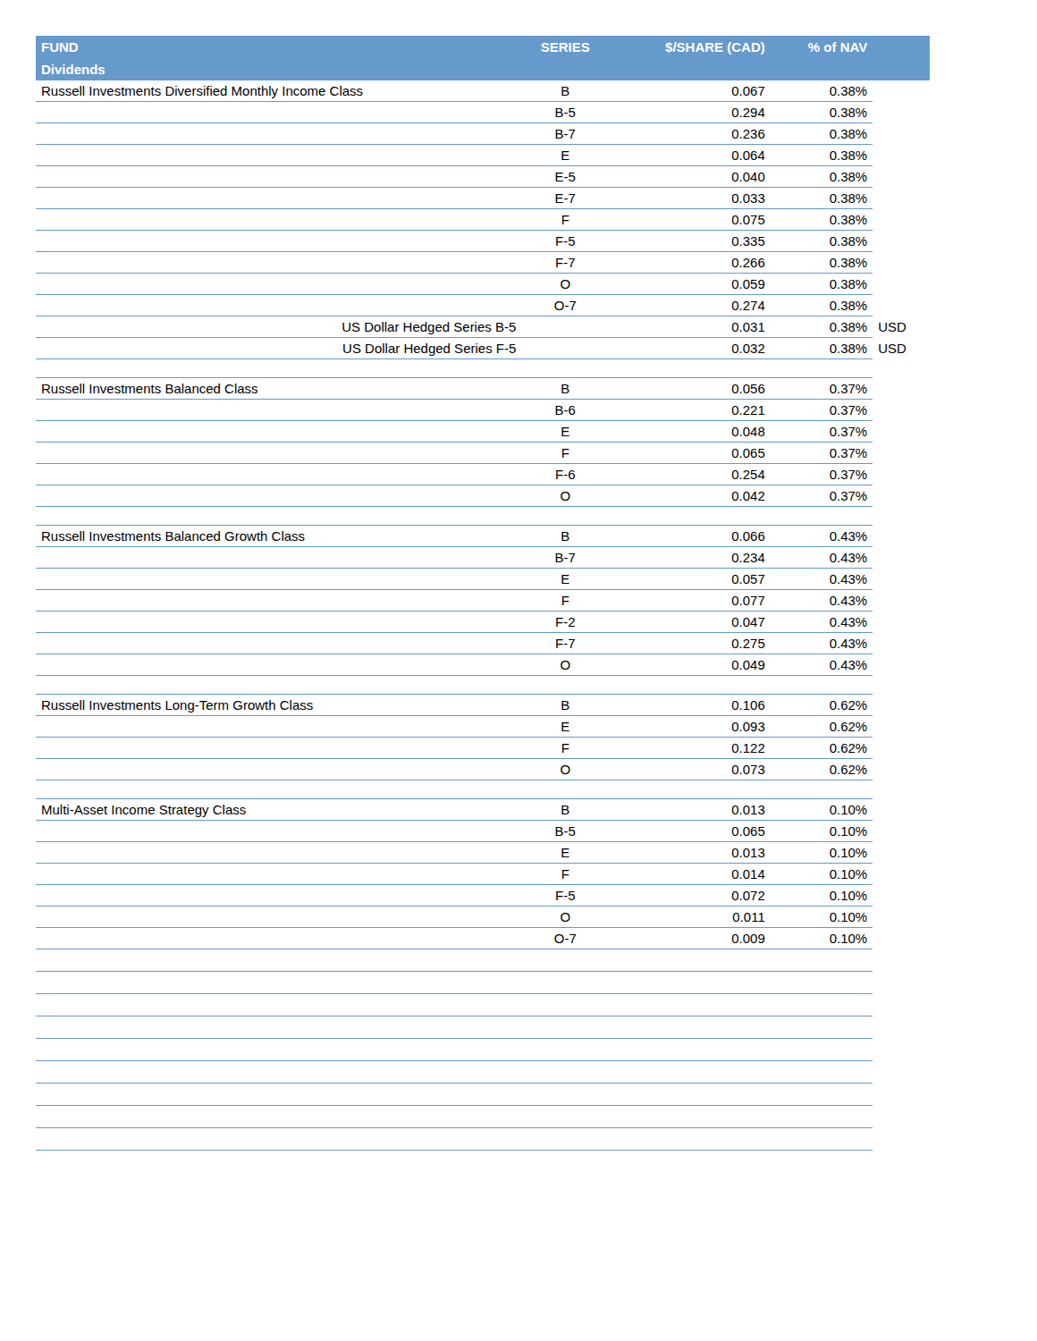| FUND | SERIES | $/SHARE (CAD) | % of NAV | |
| --- | --- | --- | --- | --- |
| Dividends |
| Russell Investments Diversified Monthly Income Class | B | 0.067 | 0.38% | |
| | B-5 | 0.294 | 0.38% | |
| | B-7 | 0.236 | 0.38% | |
| | E | 0.064 | 0.38% | |
| | E-5 | 0.040 | 0.38% | |
| | E-7 | 0.033 | 0.38% | |
| | F | 0.075 | 0.38% | |
| | F-5 | 0.335 | 0.38% | |
| | F-7 | 0.266 | 0.38% | |
| | O | 0.059 | 0.38% | |
| | O-7 | 0.274 | 0.38% | |
| US Dollar Hedged Series B-5 | | 0.031 | 0.38% | USD |
| US Dollar Hedged Series F-5 | | 0.032 | 0.38% | USD |
| Russell Investments Balanced Class | B | 0.056 | 0.37% | |
| | B-6 | 0.221 | 0.37% | |
| | E | 0.048 | 0.37% | |
| | F | 0.065 | 0.37% | |
| | F-6 | 0.254 | 0.37% | |
| | O | 0.042 | 0.37% | |
| Russell Investments Balanced Growth Class | B | 0.066 | 0.43% | |
| | B-7 | 0.234 | 0.43% | |
| | E | 0.057 | 0.43% | |
| | F | 0.077 | 0.43% | |
| | F-2 | 0.047 | 0.43% | |
| | F-7 | 0.275 | 0.43% | |
| | O | 0.049 | 0.43% | |
| Russell Investments Long-Term Growth Class | B | 0.106 | 0.62% | |
| | E | 0.093 | 0.62% | |
| | F | 0.122 | 0.62% | |
| | O | 0.073 | 0.62% | |
| Multi-Asset Income Strategy Class | B | 0.013 | 0.10% | |
| | B-5 | 0.065 | 0.10% | |
| | E | 0.013 | 0.10% | |
| | F | 0.014 | 0.10% | |
| | F-5 | 0.072 | 0.10% | |
| | O | 0.011 | 0.10% | |
| | O-7 | 0.009 | 0.10% | |